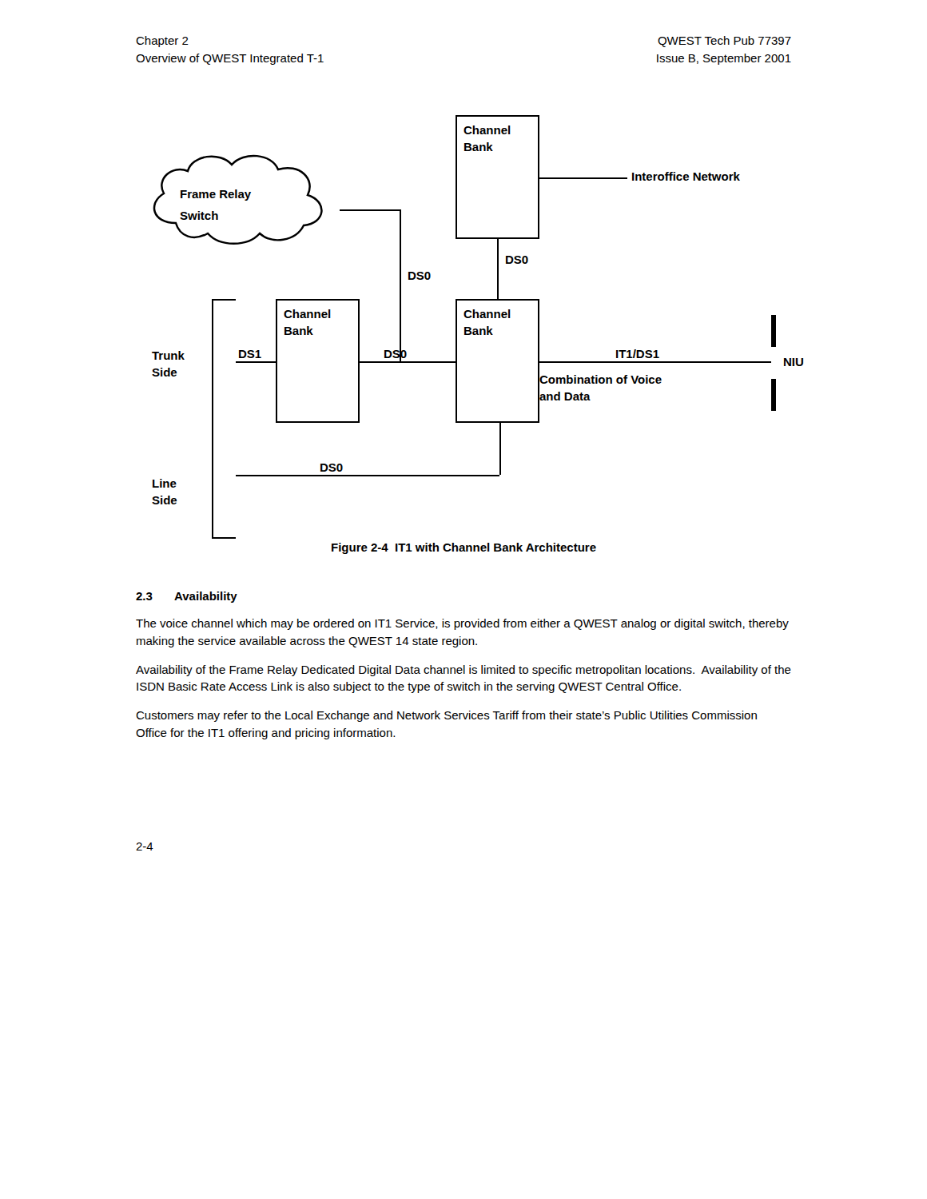Chapter 2 Overview of QWEST Integrated T-1
QWEST Tech Pub 77397 Issue B, September 2001
Frame Relay
Switch
Channel
Bank
Channel
Bank
Channel
Bank
Interoffice Network
DS0
DS0
DS0
DS1
Trunk
Side
DS0
Line
Side
IT1/DS1
Combination of Voice
and Data
NIU
Figure 2-4 IT1 with Channel Bank Architecture
2.3 Availability
The voice channel which may be ordered on IT1 Service, is provided from either a QWEST analog or digital switch, thereby making the service available across the QWEST 14 state region.
Availability of the Frame Relay Dedicated Digital Data channel is limited to specific metropolitan locations. Availability of the ISDN Basic Rate Access Link is also subject to the type of switch in the serving QWEST Central Office.
Customers may refer to the Local Exchange and Network Services Tariff from their state’s Public Utilities Commission Office for the IT1 offering and pricing information.
2-4